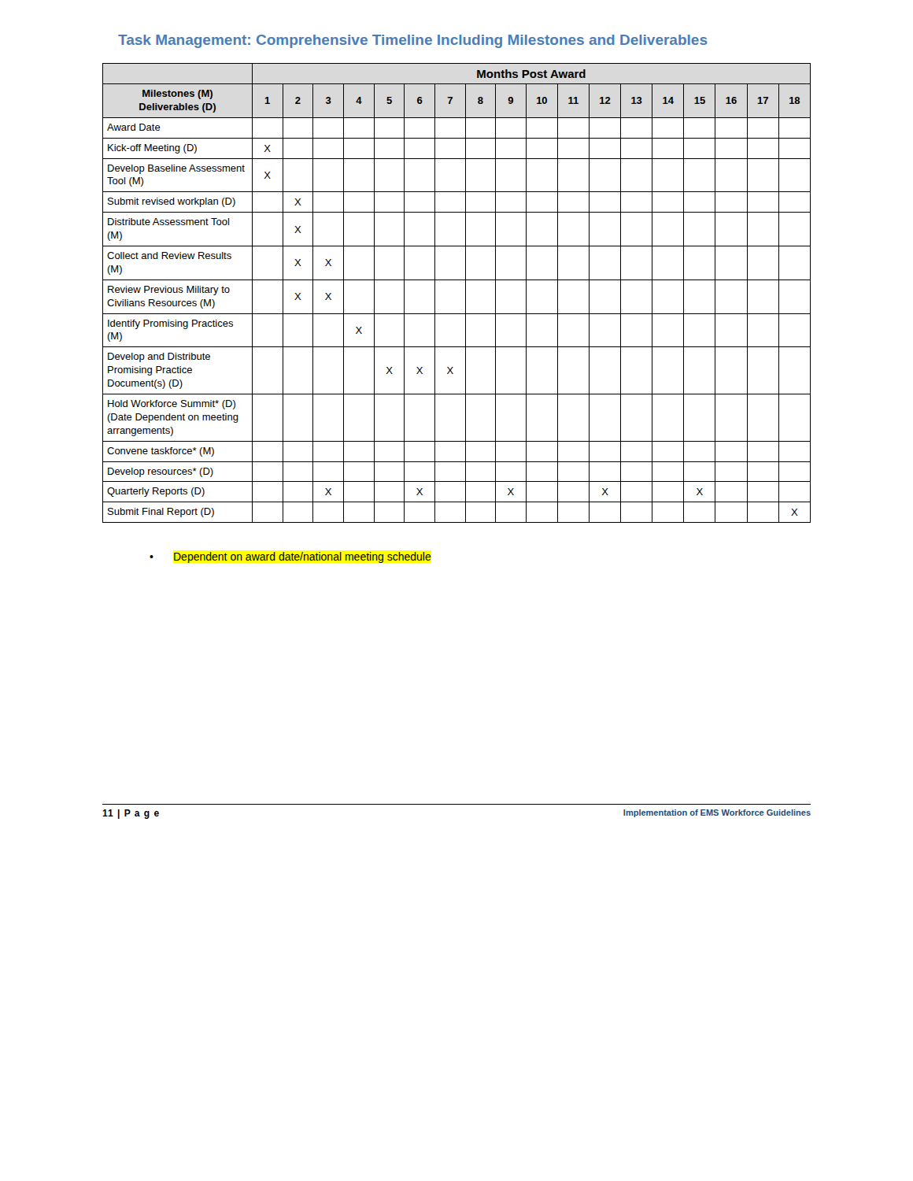Task Management: Comprehensive Timeline Including Milestones and Deliverables
| | Months Post Award |
| --- | --- |
| Milestones (M) Deliverables (D) | 1 | 2 | 3 | 4 | 5 | 6 | 7 | 8 | 9 | 10 | 11 | 12 | 13 | 14 | 15 | 16 | 17 | 18 |
| Award Date | | | | | | | | | | | | | | | | | | |
| Kick-off Meeting (D) | X | | | | | | | | | | | | | | | | | |
| Develop Baseline Assessment Tool (M) | X | | | | | | | | | | | | | | | | | |
| Submit revised workplan (D) | | X | | | | | | | | | | | | | | | | |
| Distribute Assessment Tool (M) | | X | | | | | | | | | | | | | | | | |
| Collect and Review Results (M) | | X | X | | | | | | | | | | | | | | | |
| Review Previous Military to Civilians Resources (M) | | X | X | | | | | | | | | | | | | | | |
| Identify Promising Practices (M) | | | | X | | | | | | | | | | | | | | |
| Develop and Distribute Promising Practice Document(s) (D) | | | | | X | X | X | | | | | | | | | | | |
| Hold Workforce Summit* (D) (Date Dependent on meeting arrangements) | | | | | | | | | | | | | | | | | | |
| Convene taskforce* (M) | | | | | | | | | | | | | | | | | | |
| Develop resources* (D) | | | | | | | | | | | | | | | | | | |
| Quarterly Reports (D) | | | X | | | X | | | X | | | X | | | X | | | |
| Submit Final Report (D) | | | | | | | | | | | | | | | | | | X |
•Dependent on award date/national meeting schedule
11 | P a g e
Implementation of EMS Workforce Guidelines